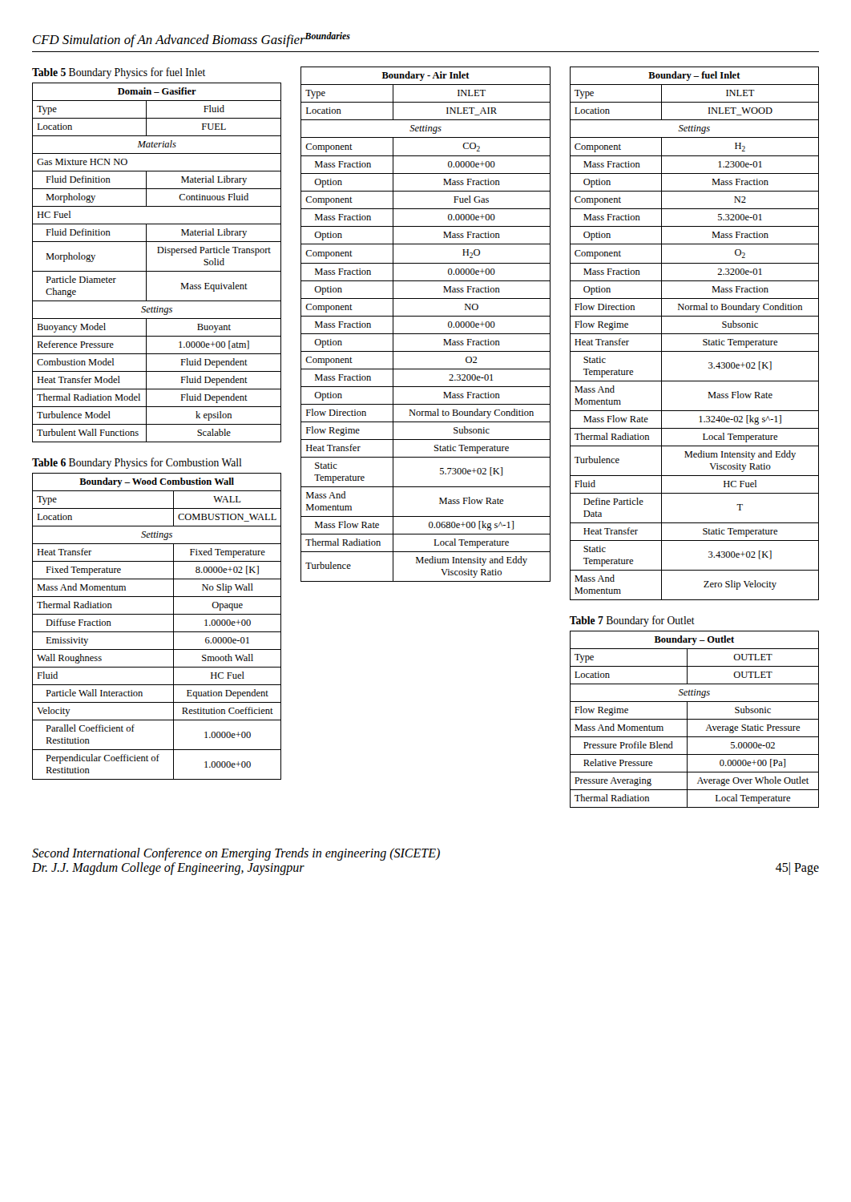CFD Simulation of An Advanced Biomass GasifierBoundaries
Table 5 Boundary Physics for fuel Inlet
| Domain – Gasifier |
| --- |
| Type | Fluid |
| Location | FUEL |
| Materials |
| Gas Mixture HCN NO |
| Fluid Definition | Material Library |
| Morphology | Continuous Fluid |
| HC Fuel |
| Fluid Definition | Material Library |
| Morphology | Dispersed Particle Transport Solid |
| Particle Diameter Change | Mass Equivalent |
| Settings |
| Buoyancy Model | Buoyant |
| Reference Pressure | 1.0000e+00 [atm] |
| Combustion Model | Fluid Dependent |
| Heat Transfer Model | Fluid Dependent |
| Thermal Radiation Model | Fluid Dependent |
| Turbulence Model | k epsilon |
| Turbulent Wall Functions | Scalable |
Table 6 Boundary Physics for Combustion Wall
| Boundary – Wood Combustion Wall |
| --- |
| Type | WALL |
| Location | COMBUSTION_WALL |
| Settings |
| Heat Transfer | Fixed Temperature |
| Fixed Temperature | 8.0000e+02 [K] |
| Mass And Momentum | No Slip Wall |
| Thermal Radiation | Opaque |
| Diffuse Fraction | 1.0000e+00 |
| Emissivity | 6.0000e-01 |
| Wall Roughness | Smooth Wall |
| Fluid | HC Fuel |
| Particle Wall Interaction | Equation Dependent |
| Velocity | Restitution Coefficient |
| Parallel Coefficient of Restitution | 1.0000e+00 |
| Perpendicular Coefficient of Restitution | 1.0000e+00 |
| Boundary - Air Inlet |
| --- |
| Type | INLET |
| Location | INLET_AIR |
| Settings |
| Component | CO 2 |
| Mass Fraction | 0.0000e+00 |
| Option | Mass Fraction |
| Component | Fuel Gas |
| Mass Fraction | 0.0000e+00 |
| Option | Mass Fraction |
| Component | H 2 O |
| Mass Fraction | 0.0000e+00 |
| Option | Mass Fraction |
| Component | NO |
| Mass Fraction | 0.0000e+00 |
| Option | Mass Fraction |
| Component | O2 |
| Mass Fraction | 2.3200e-01 |
| Option | Mass Fraction |
| Flow Direction | Normal to Boundary Condition |
| Flow Regime | Subsonic |
| Heat Transfer | Static Temperature |
| Static Temperature | 5.7300e+02 [K] |
| Mass And Momentum | Mass Flow Rate |
| Mass Flow Rate | 0.0680e+00 [kg s^-1] |
| Thermal Radiation | Local Temperature |
| Turbulence | Medium Intensity and Eddy Viscosity Ratio |
| Boundary – fuel Inlet |
| --- |
| Type | INLET |
| Location | INLET_WOOD |
| Settings |
| Component | H 2 |
| Mass Fraction | 1.2300e-01 |
| Option | Mass Fraction |
| Component | N2 |
| Mass Fraction | 5.3200e-01 |
| Option | Mass Fraction |
| Component | O 2 |
| Mass Fraction | 2.3200e-01 |
| Option | Mass Fraction |
| Flow Direction | Normal to Boundary Condition |
| Flow Regime | Subsonic |
| Heat Transfer | Static Temperature |
| Static Temperature | 3.4300e+02 [K] |
| Mass And Momentum | Mass Flow Rate |
| Mass Flow Rate | 1.3240e-02 [kg s^-1] |
| Thermal Radiation | Local Temperature |
| Turbulence | Medium Intensity and Eddy Viscosity Ratio |
| Fluid | HC Fuel |
| Define Particle Data | T |
| Heat Transfer | Static Temperature |
| Static Temperature | 3.4300e+02 [K] |
| Mass And Momentum | Zero Slip Velocity |
Table 7 Boundary for Outlet
| Boundary – Outlet |
| --- |
| Type | OUTLET |
| Location | OUTLET |
| Settings |
| Flow Regime | Subsonic |
| Mass And Momentum | Average Static Pressure |
| Pressure Profile Blend | 5.0000e-02 |
| Relative Pressure | 0.0000e+00 [Pa] |
| Pressure Averaging | Average Over Whole Outlet |
| Thermal Radiation | Local Temperature |
Second International Conference on Emerging Trends in engineering (SICETE)
Dr. J.J. Magdum College of Engineering, Jaysingpur
45| Page